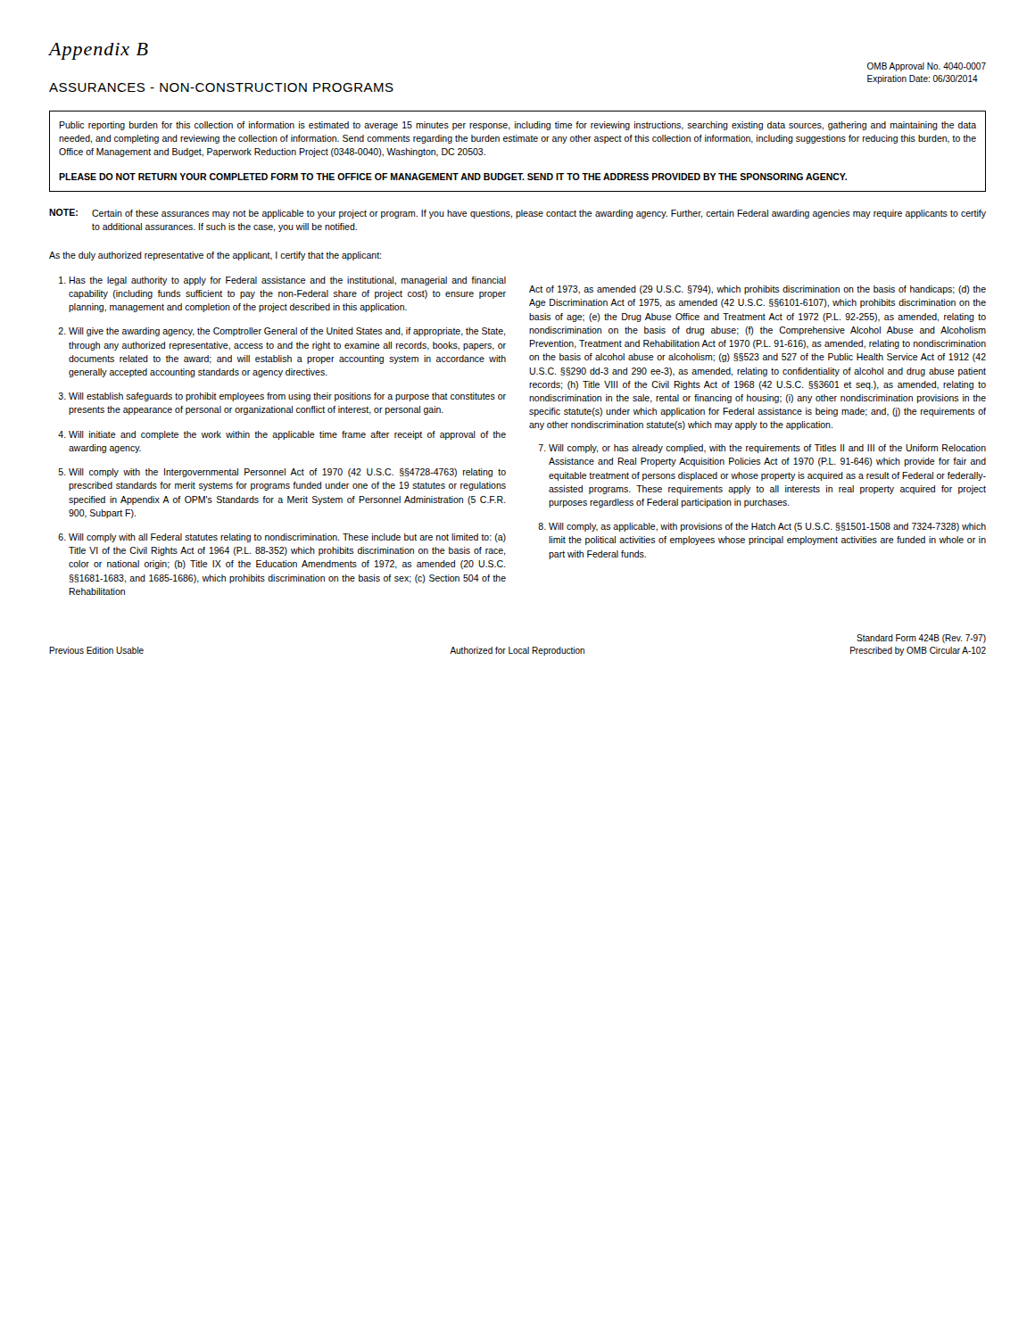Appendix B
OMB Approval No. 4040-0007
Expiration Date: 06/30/2014
ASSURANCES - NON-CONSTRUCTION PROGRAMS
Public reporting burden for this collection of information is estimated to average 15 minutes per response, including time for reviewing instructions, searching existing data sources, gathering and maintaining the data needed, and completing and reviewing the collection of information. Send comments regarding the burden estimate or any other aspect of this collection of information, including suggestions for reducing this burden, to the Office of Management and Budget, Paperwork Reduction Project (0348-0040), Washington, DC 20503.
Please do not return your completed form to the Office of Management and Budget. Send it to the address provided by the sponsoring agency.
NOTE: Certain of these assurances may not be applicable to your project or program. If you have questions, please contact the awarding agency. Further, certain Federal awarding agencies may require applicants to certify to additional assurances. If such is the case, you will be notified.
As the duly authorized representative of the applicant, I certify that the applicant:
Has the legal authority to apply for Federal assistance and the institutional, managerial and financial capability (including funds sufficient to pay the non-Federal share of project cost) to ensure proper planning, management and completion of the project described in this application.
Will give the awarding agency, the Comptroller General of the United States and, if appropriate, the State, through any authorized representative, access to and the right to examine all records, books, papers, or documents related to the award; and will establish a proper accounting system in accordance with generally accepted accounting standards or agency directives.
Will establish safeguards to prohibit employees from using their positions for a purpose that constitutes or presents the appearance of personal or organizational conflict of interest, or personal gain.
Will initiate and complete the work within the applicable time frame after receipt of approval of the awarding agency.
Will comply with the Intergovernmental Personnel Act of 1970 (42 U.S.C. §§4728-4763) relating to prescribed standards for merit systems for programs funded under one of the 19 statutes or regulations specified in Appendix A of OPM's Standards for a Merit System of Personnel Administration (5 C.F.R. 900, Subpart F).
Will comply with all Federal statutes relating to nondiscrimination. These include but are not limited to: (a) Title VI of the Civil Rights Act of 1964 (P.L. 88-352) which prohibits discrimination on the basis of race, color or national origin; (b) Title IX of the Education Amendments of 1972, as amended (20 U.S.C. §§1681-1683, and 1685-1686), which prohibits discrimination on the basis of sex; (c) Section 504 of the Rehabilitation
Act of 1973, as amended (29 U.S.C. §794), which prohibits discrimination on the basis of handicaps; (d) the Age Discrimination Act of 1975, as amended (42 U.S.C. §§6101-6107), which prohibits discrimination on the basis of age; (e) the Drug Abuse Office and Treatment Act of 1972 (P.L. 92-255), as amended, relating to nondiscrimination on the basis of drug abuse; (f) the Comprehensive Alcohol Abuse and Alcoholism Prevention, Treatment and Rehabilitation Act of 1970 (P.L. 91-616), as amended, relating to nondiscrimination on the basis of alcohol abuse or alcoholism; (g) §§523 and 527 of the Public Health Service Act of 1912 (42 U.S.C. §§290 dd-3 and 290 ee-3), as amended, relating to confidentiality of alcohol and drug abuse patient records; (h) Title VIII of the Civil Rights Act of 1968 (42 U.S.C. §§3601 et seq.), as amended, relating to nondiscrimination in the sale, rental or financing of housing; (i) any other nondiscrimination provisions in the specific statute(s) under which application for Federal assistance is being made; and, (j) the requirements of any other nondiscrimination statute(s) which may apply to the application.
Will comply, or has already complied, with the requirements of Titles II and III of the Uniform Relocation Assistance and Real Property Acquisition Policies Act of 1970 (P.L. 91-646) which provide for fair and equitable treatment of persons displaced or whose property is acquired as a result of Federal or federally-assisted programs. These requirements apply to all interests in real property acquired for project purposes regardless of Federal participation in purchases.
Will comply, as applicable, with provisions of the Hatch Act (5 U.S.C. §§1501-1508 and 7324-7328) which limit the political activities of employees whose principal employment activities are funded in whole or in part with Federal funds.
Previous Edition Usable
Authorized for Local Reproduction
Standard Form 424B (Rev. 7-97)
Prescribed by OMB Circular A-102